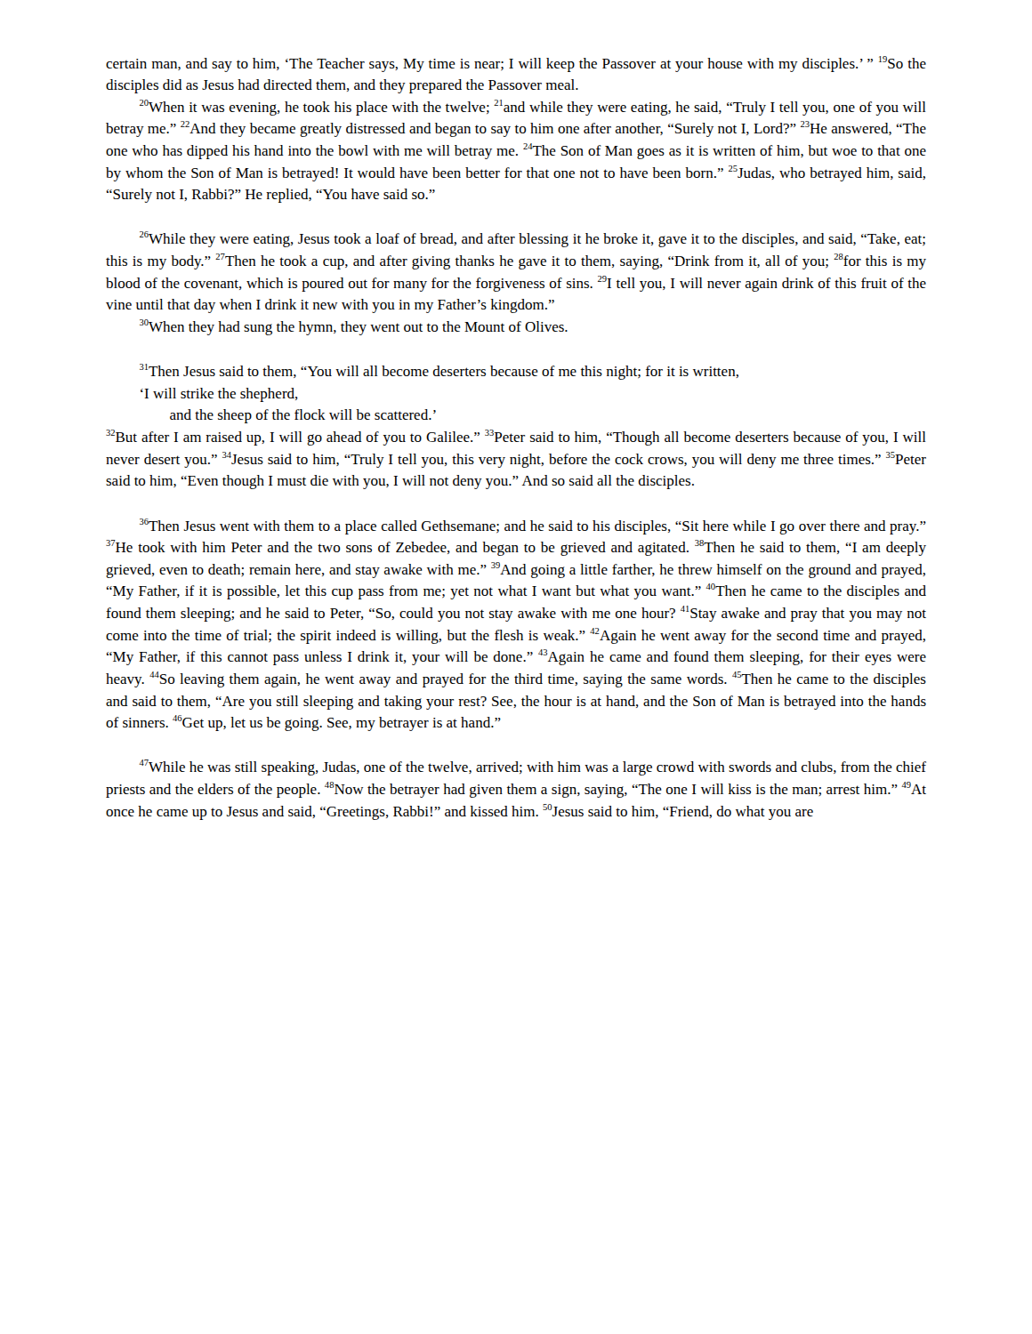certain man, and say to him, ‘The Teacher says, My time is near; I will keep the Passover at your house with my disciples.’ ” 19So the disciples did as Jesus had directed them, and they prepared the Passover meal.
20When it was evening, he took his place with the twelve; 21and while they were eating, he said, “Truly I tell you, one of you will betray me.” 22And they became greatly distressed and began to say to him one after another, “Surely not I, Lord?” 23He answered, “The one who has dipped his hand into the bowl with me will betray me. 24The Son of Man goes as it is written of him, but woe to that one by whom the Son of Man is betrayed! It would have been better for that one not to have been born.” 25Judas, who betrayed him, said, “Surely not I, Rabbi?” He replied, “You have said so.”
26While they were eating, Jesus took a loaf of bread, and after blessing it he broke it, gave it to the disciples, and said, “Take, eat; this is my body.” 27Then he took a cup, and after giving thanks he gave it to them, saying, “Drink from it, all of you; 28for this is my blood of the covenant, which is poured out for many for the forgiveness of sins. 29I tell you, I will never again drink of this fruit of the vine until that day when I drink it new with you in my Father’s kingdom.”
30When they had sung the hymn, they went out to the Mount of Olives.
31Then Jesus said to them, “You will all become deserters because of me this night; for it is written,
‘I will strike the shepherd,
and the sheep of the flock will be scattered.’
32But after I am raised up, I will go ahead of you to Galilee.” 33Peter said to him, “Though all become deserters because of you, I will never desert you.” 34Jesus said to him, “Truly I tell you, this very night, before the cock crows, you will deny me three times.” 35Peter said to him, “Even though I must die with you, I will not deny you.” And so said all the disciples.
36Then Jesus went with them to a place called Gethsemane; and he said to his disciples, “Sit here while I go over there and pray.” 37He took with him Peter and the two sons of Zebedee, and began to be grieved and agitated. 38Then he said to them, “I am deeply grieved, even to death; remain here, and stay awake with me.” 39And going a little farther, he threw himself on the ground and prayed, “My Father, if it is possible, let this cup pass from me; yet not what I want but what you want.” 40Then he came to the disciples and found them sleeping; and he said to Peter, “So, could you not stay awake with me one hour? 41Stay awake and pray that you may not come into the time of trial; the spirit indeed is willing, but the flesh is weak.” 42Again he went away for the second time and prayed, “My Father, if this cannot pass unless I drink it, your will be done.” 43Again he came and found them sleeping, for their eyes were heavy. 44So leaving them again, he went away and prayed for the third time, saying the same words. 45Then he came to the disciples and said to them, “Are you still sleeping and taking your rest? See, the hour is at hand, and the Son of Man is betrayed into the hands of sinners. 46Get up, let us be going. See, my betrayer is at hand.”
47While he was still speaking, Judas, one of the twelve, arrived; with him was a large crowd with swords and clubs, from the chief priests and the elders of the people. 48Now the betrayer had given them a sign, saying, “The one I will kiss is the man; arrest him.” 49At once he came up to Jesus and said, “Greetings, Rabbi!” and kissed him. 50Jesus said to him, “Friend, do what you are